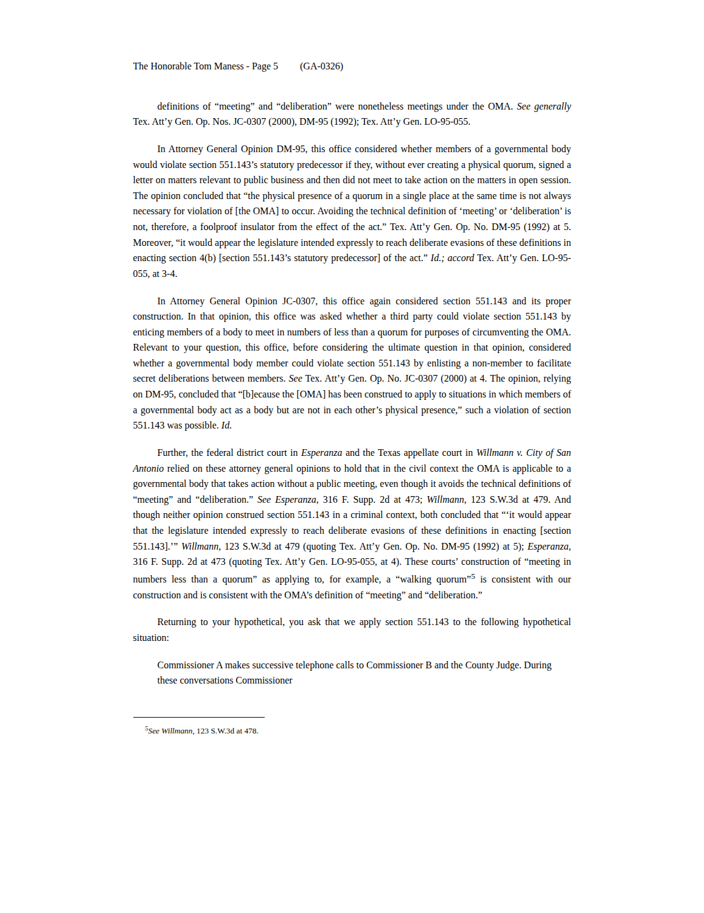The Honorable Tom Maness - Page 5 (GA-0326)
definitions of “meeting” and “deliberation” were nonetheless meetings under the OMA. See generally Tex. Att’y Gen. Op. Nos. JC-0307 (2000), DM-95 (1992); Tex. Att’y Gen. LO-95-055.
In Attorney General Opinion DM-95, this office considered whether members of a governmental body would violate section 551.143’s statutory predecessor if they, without ever creating a physical quorum, signed a letter on matters relevant to public business and then did not meet to take action on the matters in open session. The opinion concluded that “the physical presence of a quorum in a single place at the same time is not always necessary for violation of [the OMA] to occur. Avoiding the technical definition of ‘meeting’ or ‘deliberation’ is not, therefore, a foolproof insulator from the effect of the act.” Tex. Att’y Gen. Op. No. DM-95 (1992) at 5. Moreover, “it would appear the legislature intended expressly to reach deliberate evasions of these definitions in enacting section 4(b) [section 551.143’s statutory predecessor] of the act.” Id.; accord Tex. Att’y Gen. LO-95-055, at 3-4.
In Attorney General Opinion JC-0307, this office again considered section 551.143 and its proper construction. In that opinion, this office was asked whether a third party could violate section 551.143 by enticing members of a body to meet in numbers of less than a quorum for purposes of circumventing the OMA. Relevant to your question, this office, before considering the ultimate question in that opinion, considered whether a governmental body member could violate section 551.143 by enlisting a non-member to facilitate secret deliberations between members. See Tex. Att’y Gen. Op. No. JC-0307 (2000) at 4. The opinion, relying on DM-95, concluded that “[b]ecause the [OMA] has been construed to apply to situations in which members of a governmental body act as a body but are not in each other’s physical presence,” such a violation of section 551.143 was possible. Id.
Further, the federal district court in Esperanza and the Texas appellate court in Willmann v. City of San Antonio relied on these attorney general opinions to hold that in the civil context the OMA is applicable to a governmental body that takes action without a public meeting, even though it avoids the technical definitions of “meeting” and “deliberation.” See Esperanza, 316 F. Supp. 2d at 473; Willmann, 123 S.W.3d at 479. And though neither opinion construed section 551.143 in a criminal context, both concluded that “‘it would appear that the legislature intended expressly to reach deliberate evasions of these definitions in enacting [section 551.143].’” Willmann, 123 S.W.3d at 479 (quoting Tex. Att’y Gen. Op. No. DM-95 (1992) at 5); Esperanza, 316 F. Supp. 2d at 473 (quoting Tex. Att’y Gen. LO-95-055, at 4). These courts’ construction of “meeting in numbers less than a quorum” as applying to, for example, a “walking quorum”5 is consistent with our construction and is consistent with the OMA’s definition of “meeting” and “deliberation.”
Returning to your hypothetical, you ask that we apply section 551.143 to the following hypothetical situation:
Commissioner A makes successive telephone calls to Commissioner B and the County Judge. During these conversations Commissioner
5See Willmann, 123 S.W.3d at 478.